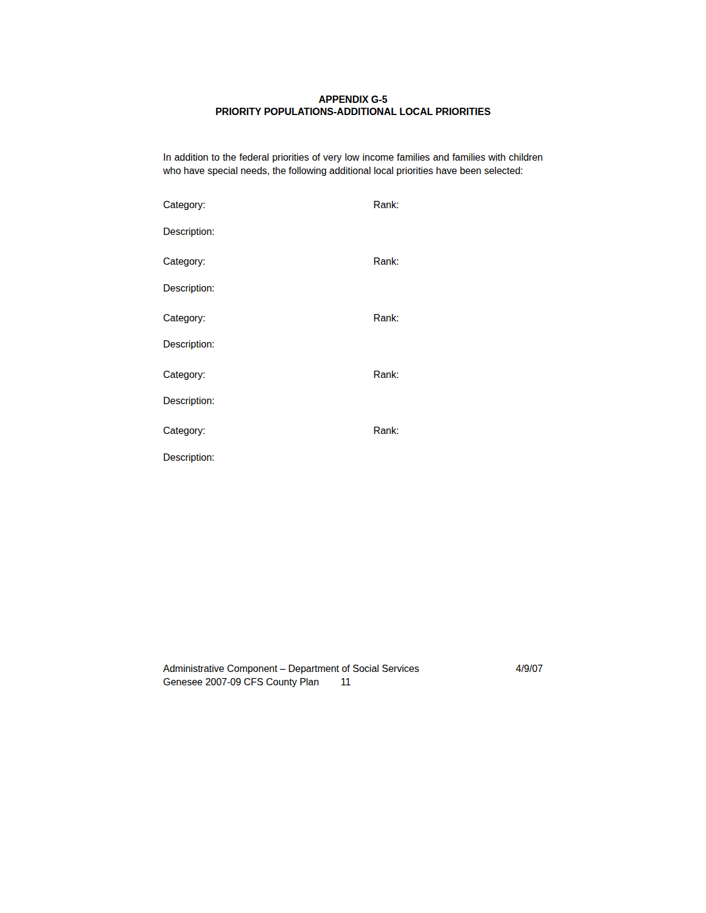APPENDIX G-5 PRIORITY POPULATIONS-ADDITIONAL LOCAL PRIORITIES
In addition to the federal priorities of very low income families and families with children who have special needs, the following additional local priorities have been selected:
Category: Rank:
Description:
Category: Rank:
Description:
Category: Rank:
Description:
Category: Rank:
Description:
Category: Rank:
Description:
Administrative Component – Department of Social Services 4/9/07
Genesee 2007-09 CFS County Plan 11